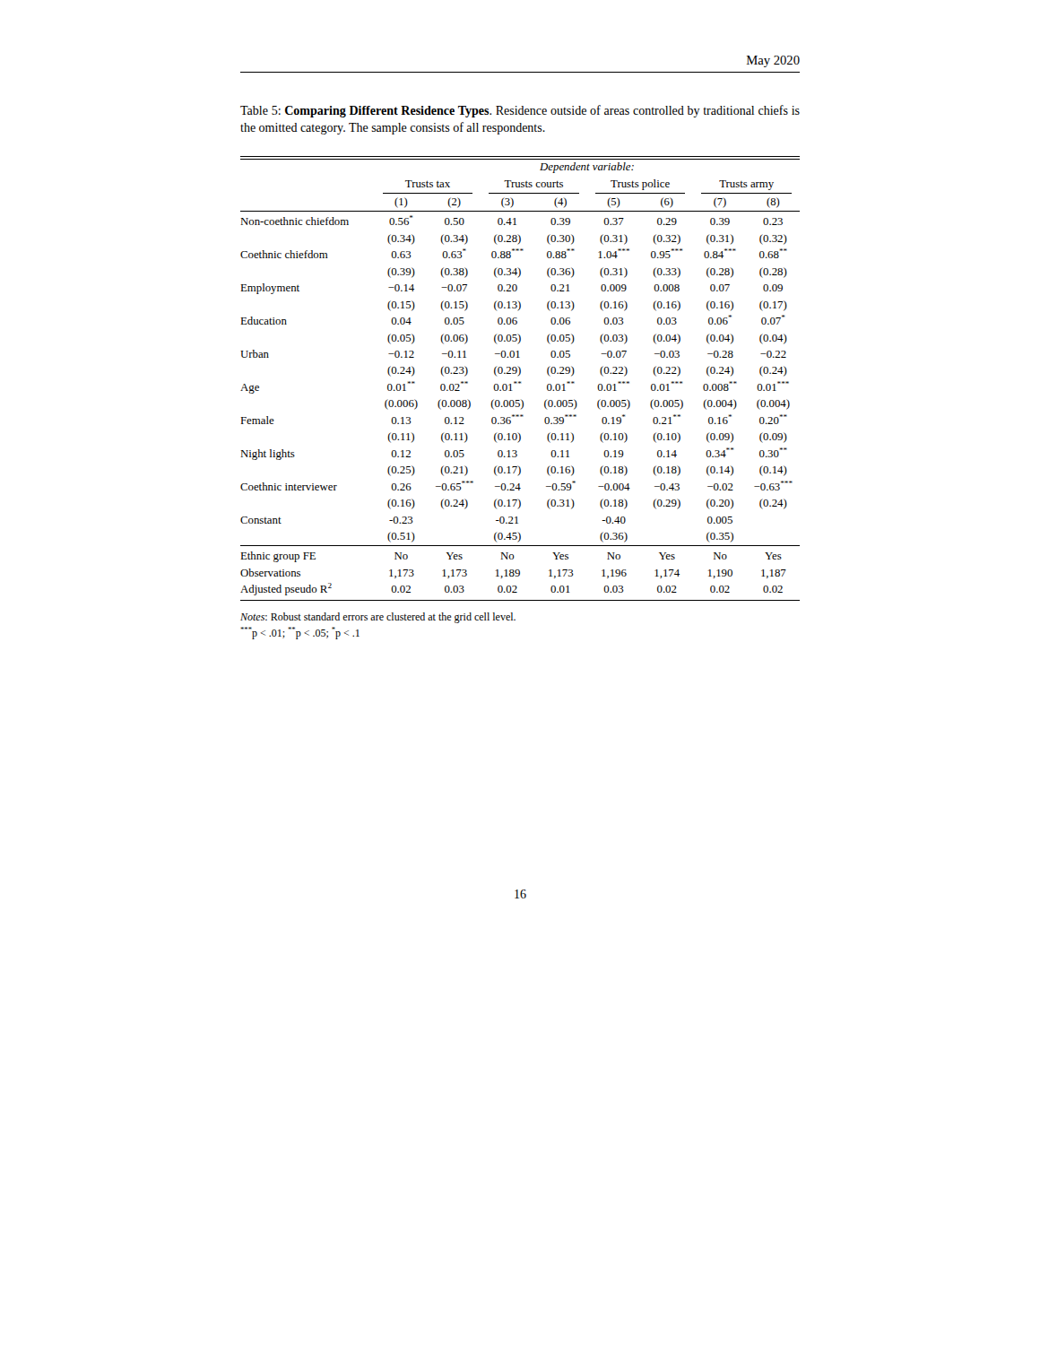May 2020
Table 5: Comparing Different Residence Types. Residence outside of areas controlled by traditional chiefs is the omitted category. The sample consists of all respondents.
| | Dependent variable: |
| | Trusts tax | Trusts courts | Trusts police | Trusts army |
| | (1) | (2) | (3) | (4) | (5) | (6) | (7) | (8) |
| Non-coethnic chiefdom | 0.56 * | 0.50 | 0.41 | 0.39 | 0.37 | 0.29 | 0.39 | 0.23 |
| | (0.34) | (0.34) | (0.28) | (0.30) | (0.31) | (0.32) | (0.31) | (0.32) |
| Coethnic chiefdom | 0.63 | 0.63 * | 0.88 *** | 0.88 ** | 1.04 *** | 0.95 *** | 0.84 *** | 0.68 ** |
| | (0.39) | (0.38) | (0.34) | (0.36) | (0.31) | (0.33) | (0.28) | (0.28) |
| Employment | −0.14 | −0.07 | 0.20 | 0.21 | 0.009 | 0.008 | 0.07 | 0.09 |
| | (0.15) | (0.15) | (0.13) | (0.13) | (0.16) | (0.16) | (0.16) | (0.17) |
| Education | 0.04 | 0.05 | 0.06 | 0.06 | 0.03 | 0.03 | 0.06 * | 0.07 * |
| | (0.05) | (0.06) | (0.05) | (0.05) | (0.03) | (0.04) | (0.04) | (0.04) |
| Urban | −0.12 | −0.11 | −0.01 | 0.05 | −0.07 | −0.03 | −0.28 | −0.22 |
| | (0.24) | (0.23) | (0.29) | (0.29) | (0.22) | (0.22) | (0.24) | (0.24) |
| Age | 0.01 ** | 0.02 ** | 0.01 ** | 0.01 ** | 0.01 *** | 0.01 *** | 0.008 ** | 0.01 *** |
| | (0.006) | (0.008) | (0.005) | (0.005) | (0.005) | (0.005) | (0.004) | (0.004) |
| Female | 0.13 | 0.12 | 0.36 *** | 0.39 *** | 0.19 * | 0.21 ** | 0.16 * | 0.20 ** |
| | (0.11) | (0.11) | (0.10) | (0.11) | (0.10) | (0.10) | (0.09) | (0.09) |
| Night lights | 0.12 | 0.05 | 0.13 | 0.11 | 0.19 | 0.14 | 0.34 ** | 0.30 ** |
| | (0.25) | (0.21) | (0.17) | (0.16) | (0.18) | (0.18) | (0.14) | (0.14) |
| Coethnic interviewer | 0.26 | −0.65 *** | −0.24 | −0.59 * | −0.004 | −0.43 | −0.02 | −0.63 *** |
| | (0.16) | (0.24) | (0.17) | (0.31) | (0.18) | (0.29) | (0.20) | (0.24) |
| Constant | -0.23 | | -0.21 | | -0.40 | | 0.005 | |
| | (0.51) | | (0.45) | | (0.36) | | (0.35) | |
| Ethnic group FE | No | Yes | No | Yes | No | Yes | No | Yes |
| Observations | 1,173 | 1,173 | 1,189 | 1,173 | 1,196 | 1,174 | 1,190 | 1,187 |
| Adjusted pseudo R 2 | 0.02 | 0.03 | 0.02 | 0.01 | 0.03 | 0.02 | 0.02 | 0.02 |
Notes: Robust standard errors are clustered at the grid cell level.
***p < .01; **p < .05; *p < .1
16